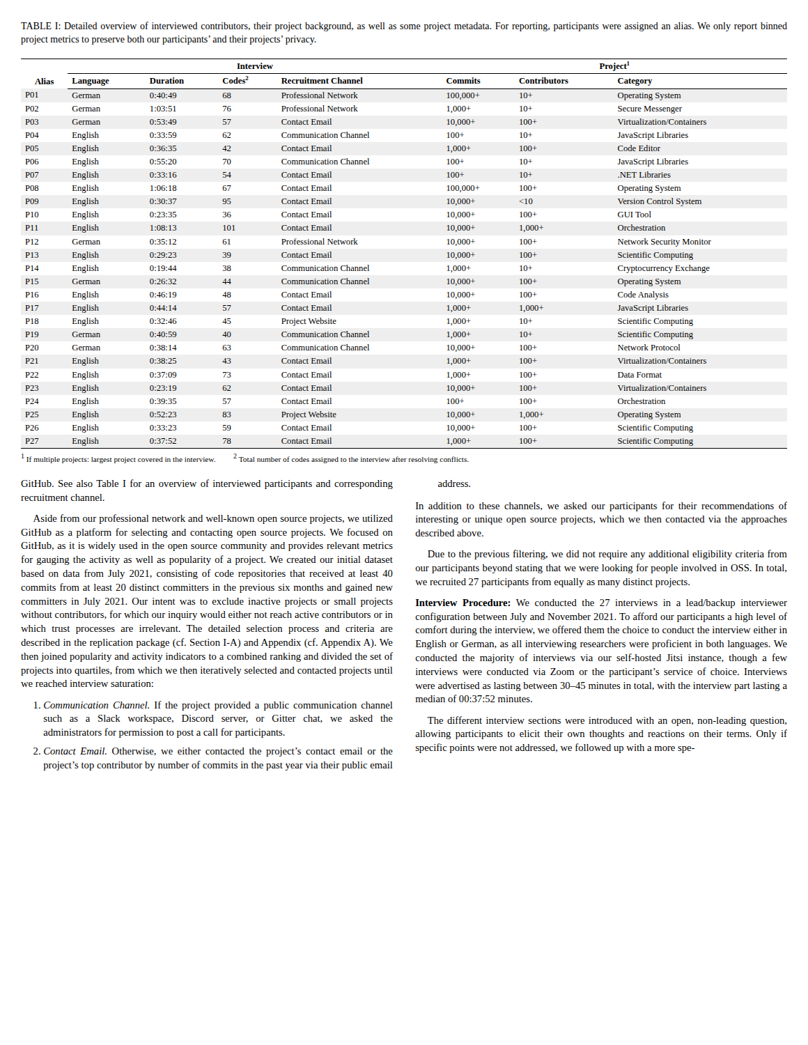TABLE I: Detailed overview of interviewed contributors, their project background, as well as some project metadata. For reporting, participants were assigned an alias. We only report binned project metrics to preserve both our participants’ and their projects’ privacy.
| Alias | Interview | Project 1 |
| --- | --- | --- |
| Language | Duration | Codes 2 | Recruitment Channel | Commits | Contributors | Category |
| P01 | German | 0:40:49 | 68 | Professional Network | 100,000+ | 10+ | Operating System |
| P02 | German | 1:03:51 | 76 | Professional Network | 1,000+ | 10+ | Secure Messenger |
| P03 | German | 0:53:49 | 57 | Contact Email | 10,000+ | 100+ | Virtualization/Containers |
| P04 | English | 0:33:59 | 62 | Communication Channel | 100+ | 10+ | JavaScript Libraries |
| P05 | English | 0:36:35 | 42 | Contact Email | 1,000+ | 100+ | Code Editor |
| P06 | English | 0:55:20 | 70 | Communication Channel | 100+ | 10+ | JavaScript Libraries |
| P07 | English | 0:33:16 | 54 | Contact Email | 100+ | 10+ | .NET Libraries |
| P08 | English | 1:06:18 | 67 | Contact Email | 100,000+ | 100+ | Operating System |
| P09 | English | 0:30:37 | 95 | Contact Email | 10,000+ | <10 | Version Control System |
| P10 | English | 0:23:35 | 36 | Contact Email | 10,000+ | 100+ | GUI Tool |
| P11 | English | 1:08:13 | 101 | Contact Email | 10,000+ | 1,000+ | Orchestration |
| P12 | German | 0:35:12 | 61 | Professional Network | 10,000+ | 100+ | Network Security Monitor |
| P13 | English | 0:29:23 | 39 | Contact Email | 10,000+ | 100+ | Scientific Computing |
| P14 | English | 0:19:44 | 38 | Communication Channel | 1,000+ | 10+ | Cryptocurrency Exchange |
| P15 | German | 0:26:32 | 44 | Communication Channel | 10,000+ | 100+ | Operating System |
| P16 | English | 0:46:19 | 48 | Contact Email | 10,000+ | 100+ | Code Analysis |
| P17 | English | 0:44:14 | 57 | Contact Email | 1,000+ | 1,000+ | JavaScript Libraries |
| P18 | English | 0:32:46 | 45 | Project Website | 1,000+ | 10+ | Scientific Computing |
| P19 | German | 0:40:59 | 40 | Communication Channel | 1,000+ | 10+ | Scientific Computing |
| P20 | German | 0:38:14 | 63 | Communication Channel | 10,000+ | 100+ | Network Protocol |
| P21 | English | 0:38:25 | 43 | Contact Email | 1,000+ | 100+ | Virtualization/Containers |
| P22 | English | 0:37:09 | 73 | Contact Email | 1,000+ | 100+ | Data Format |
| P23 | English | 0:23:19 | 62 | Contact Email | 10,000+ | 100+ | Virtualization/Containers |
| P24 | English | 0:39:35 | 57 | Contact Email | 100+ | 100+ | Orchestration |
| P25 | English | 0:52:23 | 83 | Project Website | 10,000+ | 1,000+ | Operating System |
| P26 | English | 0:33:23 | 59 | Contact Email | 10,000+ | 100+ | Scientific Computing |
| P27 | English | 0:37:52 | 78 | Contact Email | 1,000+ | 100+ | Scientific Computing |
1 If multiple projects: largest project covered in the interview. 2 Total number of codes assigned to the interview after resolving conflicts.
GitHub. See also Table I for an overview of interviewed participants and corresponding recruitment channel.
Aside from our professional network and well-known open source projects, we utilized GitHub as a platform for selecting and contacting open source projects. We focused on GitHub, as it is widely used in the open source community and provides relevant metrics for gauging the activity as well as popularity of a project. We created our initial dataset based on data from July 2021, consisting of code repositories that received at least 40 commits from at least 20 distinct committers in the previous six months and gained new committers in July 2021. Our intent was to exclude inactive projects or small projects without contributors, for which our inquiry would either not reach active contributors or in which trust processes are irrelevant. The detailed selection process and criteria are described in the replication package (cf. Section I-A) and Appendix (cf. Appendix A). We then joined popularity and activity indicators to a combined ranking and divided the set of projects into quartiles, from which we then iteratively selected and contacted projects until we reached interview saturation:
Communication Channel. If the project provided a public communication channel such as a Slack workspace, Discord server, or Gitter chat, we asked the administrators for permission to post a call for participants.
Contact Email. Otherwise, we either contacted the project’s contact email or the project’s top contributor by number of commits in the past year via their public email address.
In addition to these channels, we asked our participants for their recommendations of interesting or unique open source projects, which we then contacted via the approaches described above.
Due to the previous filtering, we did not require any additional eligibility criteria from our participants beyond stating that we were looking for people involved in OSS. In total, we recruited 27 participants from equally as many distinct projects.
Interview Procedure: We conducted the 27 interviews in a lead/backup interviewer configuration between July and November 2021. To afford our participants a high level of comfort during the interview, we offered them the choice to conduct the interview either in English or German, as all interviewing researchers were proficient in both languages. We conducted the majority of interviews via our self-hosted Jitsi instance, though a few interviews were conducted via Zoom or the participant’s service of choice. Interviews were advertised as lasting between 30–45 minutes in total, with the interview part lasting a median of 00:37:52 minutes.
The different interview sections were introduced with an open, non-leading question, allowing participants to elicit their own thoughts and reactions on their terms. Only if specific points were not addressed, we followed up with a more spe-